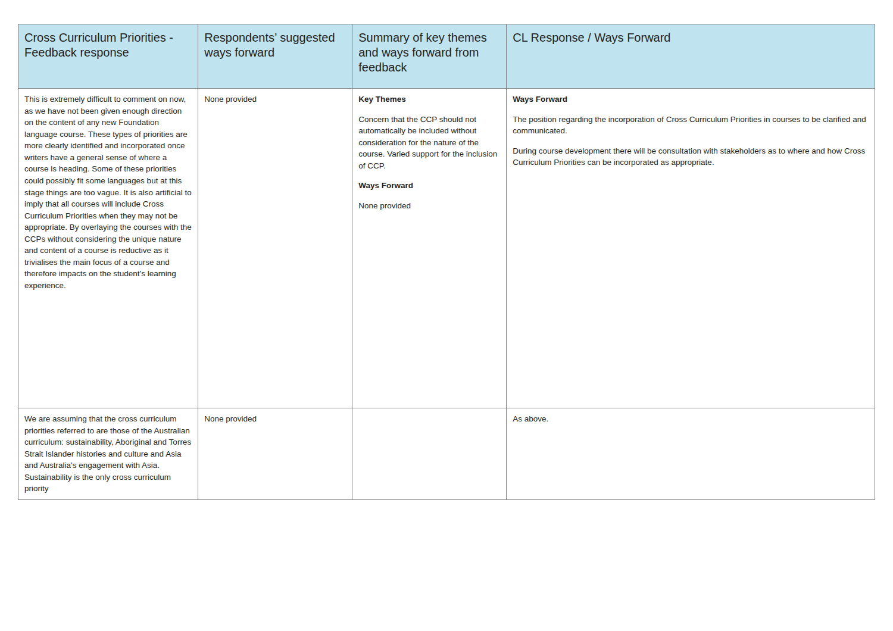| Cross Curriculum Priorities - Feedback response | Respondents’ suggested ways forward | Summary of key themes and ways forward from feedback | CL Response / Ways Forward |
| --- | --- | --- | --- |
| This is extremely difficult to comment on now, as we have not been given enough direction on the content of any new Foundation language course. These types of priorities are more clearly identified and incorporated once writers have a general sense of where a course is heading. Some of these priorities could possibly fit some languages but at this stage things are too vague. It is also artificial to imply that all courses will include Cross Curriculum Priorities when they may not be appropriate. By overlaying the courses with the CCPs without considering the unique nature and content of a course is reductive as it trivialises the main focus of a course and therefore impacts on the student's learning experience. | None provided | Key Themes Concern that the CCP should not automatically be included without consideration for the nature of the course. Varied support for the inclusion of CCP. Ways Forward None provided | Ways Forward The position regarding the incorporation of Cross Curriculum Priorities in courses to be clarified and communicated. During course development there will be consultation with stakeholders as to where and how Cross Curriculum Priorities can be incorporated as appropriate. |
| We are assuming that the cross curriculum priorities referred to are those of the Australian curriculum: sustainability, Aboriginal and Torres Strait Islander histories and culture and Asia and Australia's engagement with Asia. Sustainability is the only cross curriculum priority | None provided | | As above. |